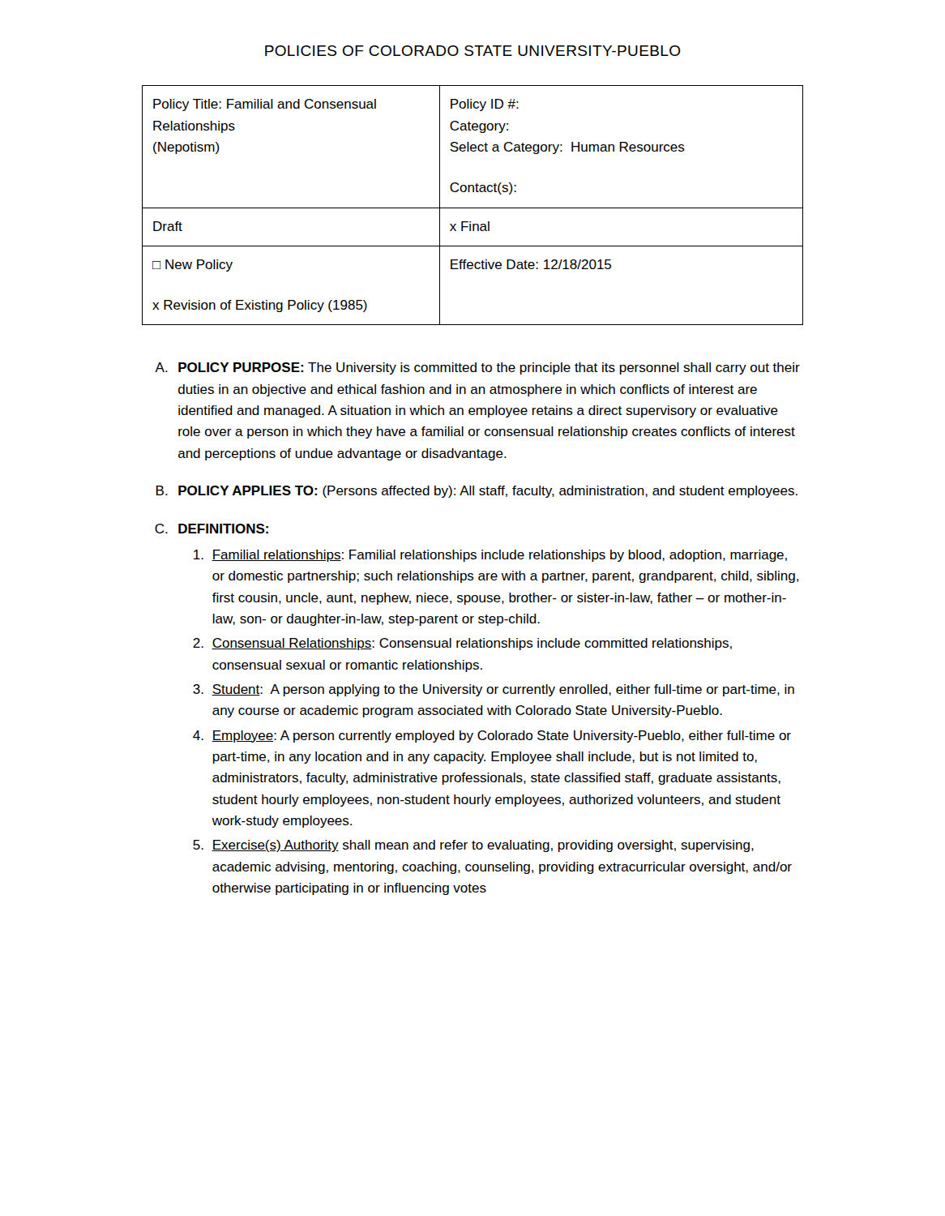POLICIES OF COLORADO STATE UNIVERSITY-PUEBLO
| Policy Title: Familial and Consensual Relationships (Nepotism) | Policy ID #: Category: Select a Category: Human Resources Contact(s): |
| Draft | x Final |
| □ New Policy x Revision of Existing Policy (1985) | Effective Date: 12/18/2015 |
POLICY PURPOSE: The University is committed to the principle that its personnel shall carry out their duties in an objective and ethical fashion and in an atmosphere in which conflicts of interest are identified and managed. A situation in which an employee retains a direct supervisory or evaluative role over a person in which they have a familial or consensual relationship creates conflicts of interest and perceptions of undue advantage or disadvantage.
POLICY APPLIES TO: (Persons affected by): All staff, faculty, administration, and student employees.
DEFINITIONS:
Familial relationships: Familial relationships include relationships by blood, adoption, marriage, or domestic partnership; such relationships are with a partner, parent, grandparent, child, sibling, first cousin, uncle, aunt, nephew, niece, spouse, brother- or sister-in-law, father – or mother-in-law, son- or daughter-in-law, step-parent or step-child.
Consensual Relationships: Consensual relationships include committed relationships, consensual sexual or romantic relationships.
Student: A person applying to the University or currently enrolled, either full-time or part-time, in any course or academic program associated with Colorado State University-Pueblo.
Employee: A person currently employed by Colorado State University-Pueblo, either full-time or part-time, in any location and in any capacity. Employee shall include, but is not limited to, administrators, faculty, administrative professionals, state classified staff, graduate assistants, student hourly employees, non-student hourly employees, authorized volunteers, and student work-study employees.
Exercise(s) Authority shall mean and refer to evaluating, providing oversight, supervising, academic advising, mentoring, coaching, counseling, providing extracurricular oversight, and/or otherwise participating in or influencing votes